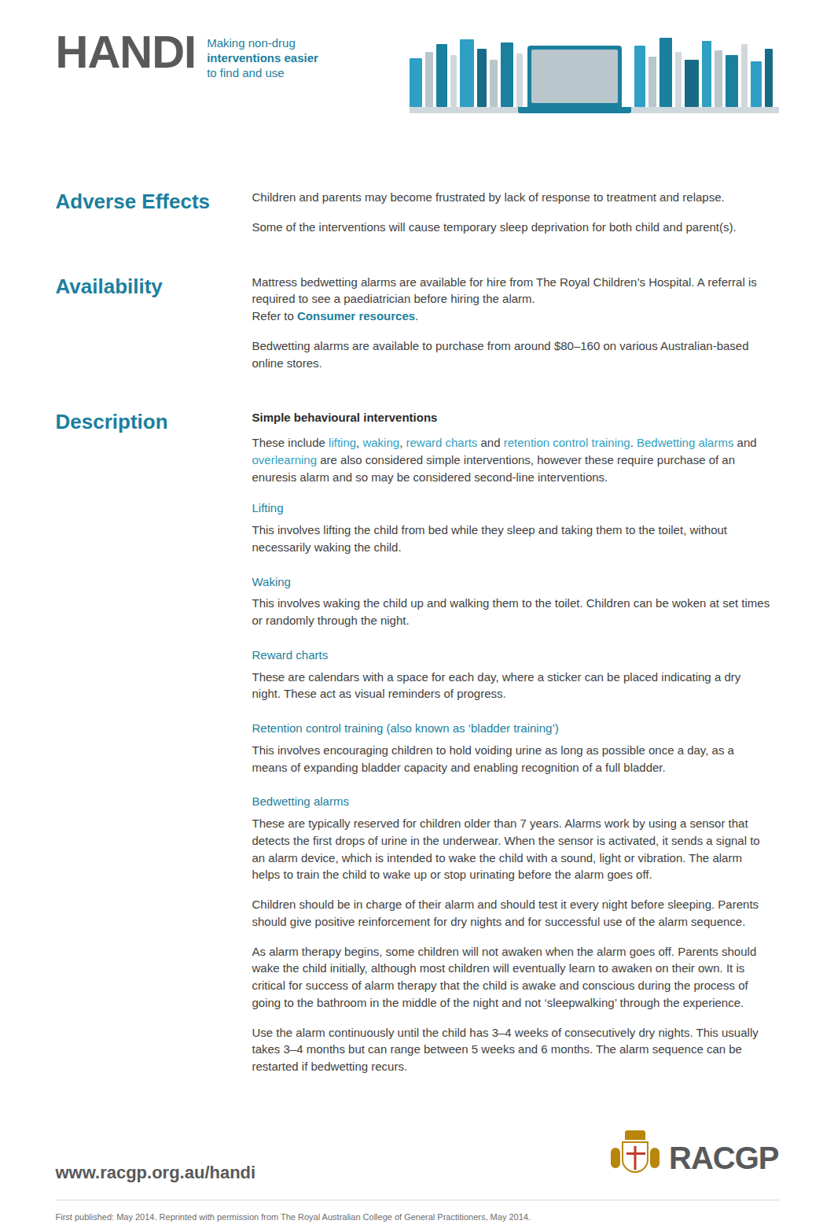HANDI
Making non-drug
interventions easier
to find and use
Adverse Effects
Children and parents may become frustrated by lack of response to treatment and relapse.
Some of the interventions will cause temporary sleep deprivation for both child and parent(s).
Availability
Mattress bedwetting alarms are available for hire from The Royal Children’s Hospital. A referral is required to see a paediatrician before hiring the alarm.
Refer to Consumer resources.
Bedwetting alarms are available to purchase from around $80–160 on various Australian-based online stores.
Description
Simple behavioural interventions
These include lifting, waking, reward charts and retention control training. Bedwetting alarms and overlearning are also considered simple interventions, however these require purchase of an enuresis alarm and so may be considered second-line interventions.
Lifting
This involves lifting the child from bed while they sleep and taking them to the toilet, without necessarily waking the child.
Waking
This involves waking the child up and walking them to the toilet. Children can be woken at set times or randomly through the night.
Reward charts
These are calendars with a space for each day, where a sticker can be placed indicating a dry night. These act as visual reminders of progress.
Retention control training (also known as ‘bladder training’)
This involves encouraging children to hold voiding urine as long as possible once a day, as a means of expanding bladder capacity and enabling recognition of a full bladder.
Bedwetting alarms
These are typically reserved for children older than 7 years. Alarms work by using a sensor that detects the first drops of urine in the underwear. When the sensor is activated, it sends a signal to an alarm device, which is intended to wake the child with a sound, light or vibration. The alarm helps to train the child to wake up or stop urinating before the alarm goes off.
Children should be in charge of their alarm and should test it every night before sleeping. Parents should give positive reinforcement for dry nights and for successful use of the alarm sequence.
As alarm therapy begins, some children will not awaken when the alarm goes off. Parents should wake the child initially, although most children will eventually learn to awaken on their own. It is critical for success of alarm therapy that the child is awake and conscious during the process of going to the bathroom in the middle of the night and not ‘sleepwalking’ through the experience.
Use the alarm continuously until the child has 3–4 weeks of consecutively dry nights. This usually takes 3–4 months but can range between 5 weeks and 6 months. The alarm sequence can be restarted if bedwetting recurs.
www.racgp.org.au/handi
RACGP
First published: May 2014. Reprinted with permission from The Royal Australian College of General Practitioners, May 2014.